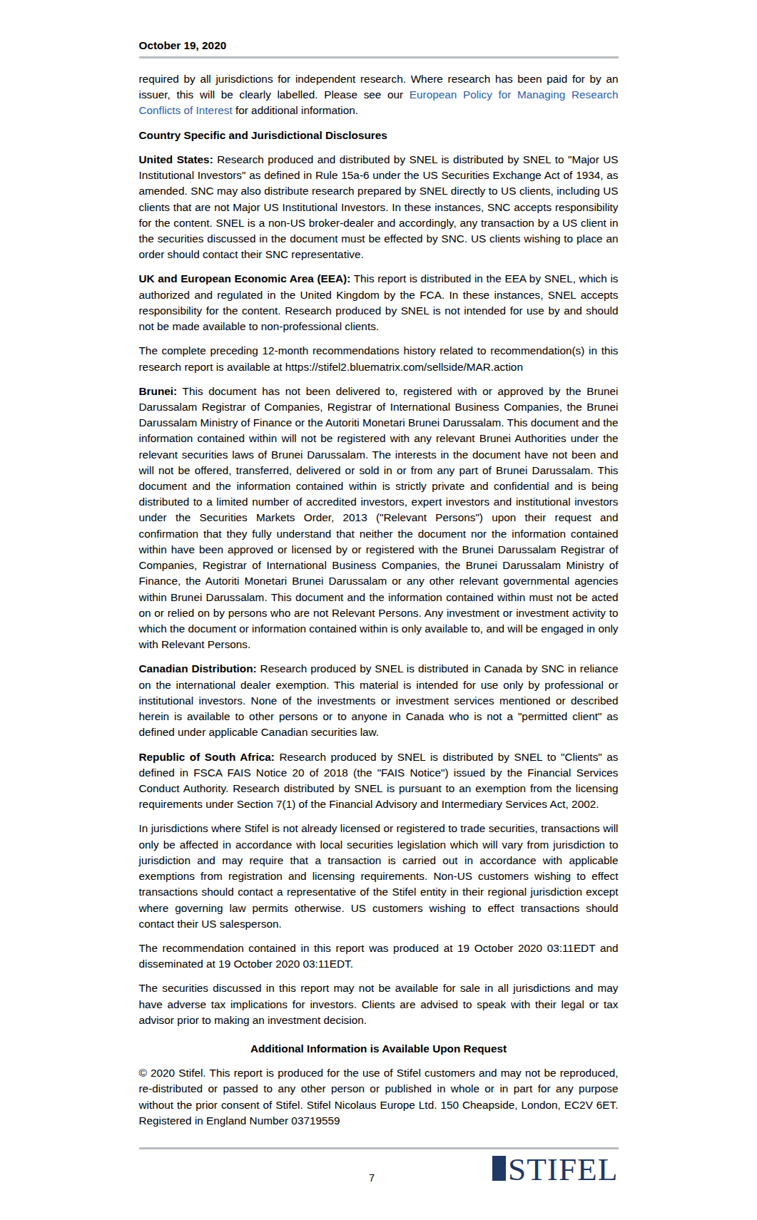October 19, 2020
required by all jurisdictions for independent research. Where research has been paid for by an issuer, this will be clearly labelled. Please see our European Policy for Managing Research Conflicts of Interest for additional information.
Country Specific and Jurisdictional Disclosures
United States: Research produced and distributed by SNEL is distributed by SNEL to "Major US Institutional Investors" as defined in Rule 15a-6 under the US Securities Exchange Act of 1934, as amended. SNC may also distribute research prepared by SNEL directly to US clients, including US clients that are not Major US Institutional Investors. In these instances, SNC accepts responsibility for the content. SNEL is a non-US broker-dealer and accordingly, any transaction by a US client in the securities discussed in the document must be effected by SNC. US clients wishing to place an order should contact their SNC representative.
UK and European Economic Area (EEA): This report is distributed in the EEA by SNEL, which is authorized and regulated in the United Kingdom by the FCA. In these instances, SNEL accepts responsibility for the content. Research produced by SNEL is not intended for use by and should not be made available to non-professional clients.
The complete preceding 12-month recommendations history related to recommendation(s) in this research report is available at https://stifel2.bluematrix.com/sellside/MAR.action
Brunei: This document has not been delivered to, registered with or approved by the Brunei Darussalam Registrar of Companies, Registrar of International Business Companies, the Brunei Darussalam Ministry of Finance or the Autoriti Monetari Brunei Darussalam. This document and the information contained within will not be registered with any relevant Brunei Authorities under the relevant securities laws of Brunei Darussalam. The interests in the document have not been and will not be offered, transferred, delivered or sold in or from any part of Brunei Darussalam. This document and the information contained within is strictly private and confidential and is being distributed to a limited number of accredited investors, expert investors and institutional investors under the Securities Markets Order, 2013 ("Relevant Persons") upon their request and confirmation that they fully understand that neither the document nor the information contained within have been approved or licensed by or registered with the Brunei Darussalam Registrar of Companies, Registrar of International Business Companies, the Brunei Darussalam Ministry of Finance, the Autoriti Monetari Brunei Darussalam or any other relevant governmental agencies within Brunei Darussalam. This document and the information contained within must not be acted on or relied on by persons who are not Relevant Persons. Any investment or investment activity to which the document or information contained within is only available to, and will be engaged in only with Relevant Persons.
Canadian Distribution: Research produced by SNEL is distributed in Canada by SNC in reliance on the international dealer exemption. This material is intended for use only by professional or institutional investors. None of the investments or investment services mentioned or described herein is available to other persons or to anyone in Canada who is not a "permitted client" as defined under applicable Canadian securities law.
Republic of South Africa: Research produced by SNEL is distributed by SNEL to "Clients" as defined in FSCA FAIS Notice 20 of 2018 (the "FAIS Notice") issued by the Financial Services Conduct Authority. Research distributed by SNEL is pursuant to an exemption from the licensing requirements under Section 7(1) of the Financial Advisory and Intermediary Services Act, 2002.
In jurisdictions where Stifel is not already licensed or registered to trade securities, transactions will only be affected in accordance with local securities legislation which will vary from jurisdiction to jurisdiction and may require that a transaction is carried out in accordance with applicable exemptions from registration and licensing requirements. Non-US customers wishing to effect transactions should contact a representative of the Stifel entity in their regional jurisdiction except where governing law permits otherwise. US customers wishing to effect transactions should contact their US salesperson.
The recommendation contained in this report was produced at 19 October 2020 03:11EDT and disseminated at 19 October 2020 03:11EDT.
The securities discussed in this report may not be available for sale in all jurisdictions and may have adverse tax implications for investors. Clients are advised to speak with their legal or tax advisor prior to making an investment decision.
Additional Information is Available Upon Request
© 2020 Stifel. This report is produced for the use of Stifel customers and may not be reproduced, re-distributed or passed to any other person or published in whole or in part for any purpose without the prior consent of Stifel. Stifel Nicolaus Europe Ltd. 150 Cheapside, London, EC2V 6ET. Registered in England Number 03719559
7
STIFEL